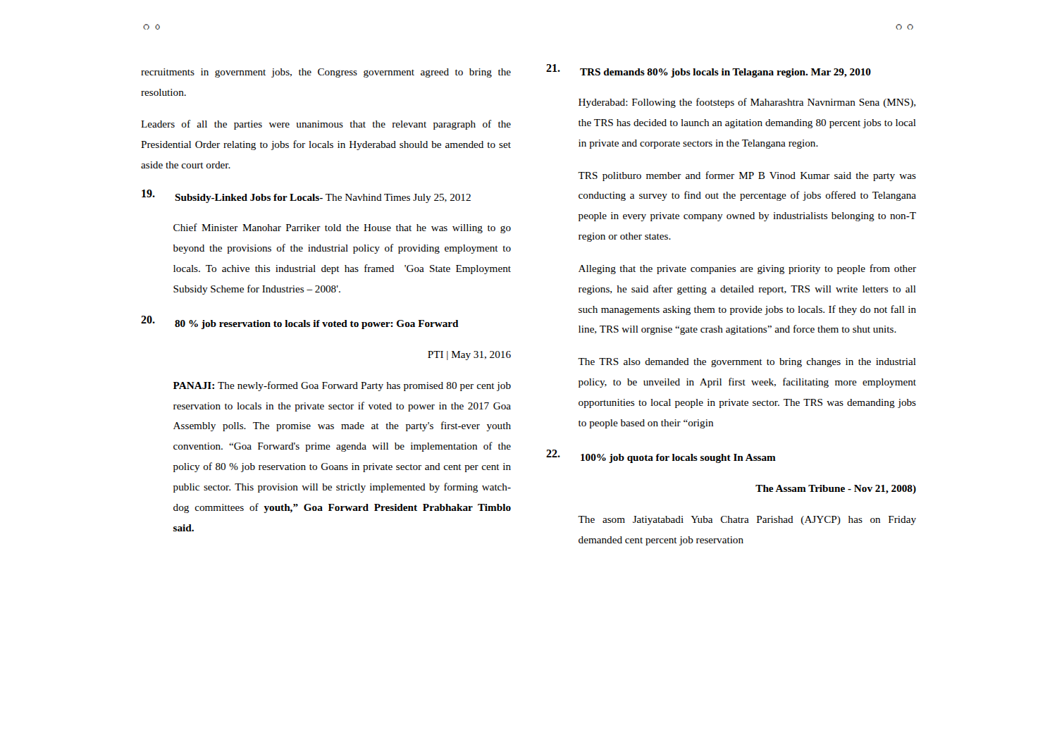౧౦
recruitments in government jobs, the Congress government agreed to bring the resolution.
Leaders of all the parties were unanimous that the relevant paragraph of the Presidential Order relating to jobs for locals in Hyderabad should be amended to set aside the court order.
19. Subsidy-Linked Jobs for Locals- The Navhind Times July 25, 2012
Chief Minister Manohar Parriker told the House that he was willing to go beyond the provisions of the industrial policy of providing employment to locals. To achive this industrial dept has framed 'Goa State Employment Subsidy Scheme for Industries – 2008'.
20. 80 % job reservation to locals if voted to power: Goa Forward
PTI | May 31, 2016
PANAJI: The newly-formed Goa Forward Party has promised 80 per cent job reservation to locals in the private sector if voted to power in the 2017 Goa Assembly polls. The promise was made at the party's first-ever youth convention. “Goa Forward's prime agenda will be implementation of the policy of 80 % job reservation to Goans in private sector and cent per cent in public sector. This provision will be strictly implemented by forming watch- dog committees of youth,” Goa Forward President Prabhakar Timblo said.
౧౧
21. TRS demands 80% jobs locals in Telagana region. Mar 29, 2010
Hyderabad: Following the footsteps of Maharashtra Navnirman Sena (MNS), the TRS has decided to launch an agitation demanding 80 percent jobs to local in private and corporate sectors in the Telangana region.
TRS politburo member and former MP B Vinod Kumar said the party was conducting a survey to find out the percentage of jobs offered to Telangana people in every private company owned by industrialists belonging to non-T region or other states.
Alleging that the private companies are giving priority to people from other regions, he said after getting a detailed report, TRS will write letters to all such managements asking them to provide jobs to locals. If they do not fall in line, TRS will orgnise “gate crash agitations” and force them to shut units.
The TRS also demanded the government to bring changes in the industrial policy, to be unveiled in April first week, facilitating more employment opportunities to local people in private sector. The TRS was demanding jobs to people based on their “origin
22. 100% job quota for locals sought In Assam
The Assam Tribune - Nov 21, 2008)
The asom Jatiyatabadi Yuba Chatra Parishad (AJYCP) has on Friday demanded cent percent job reservation